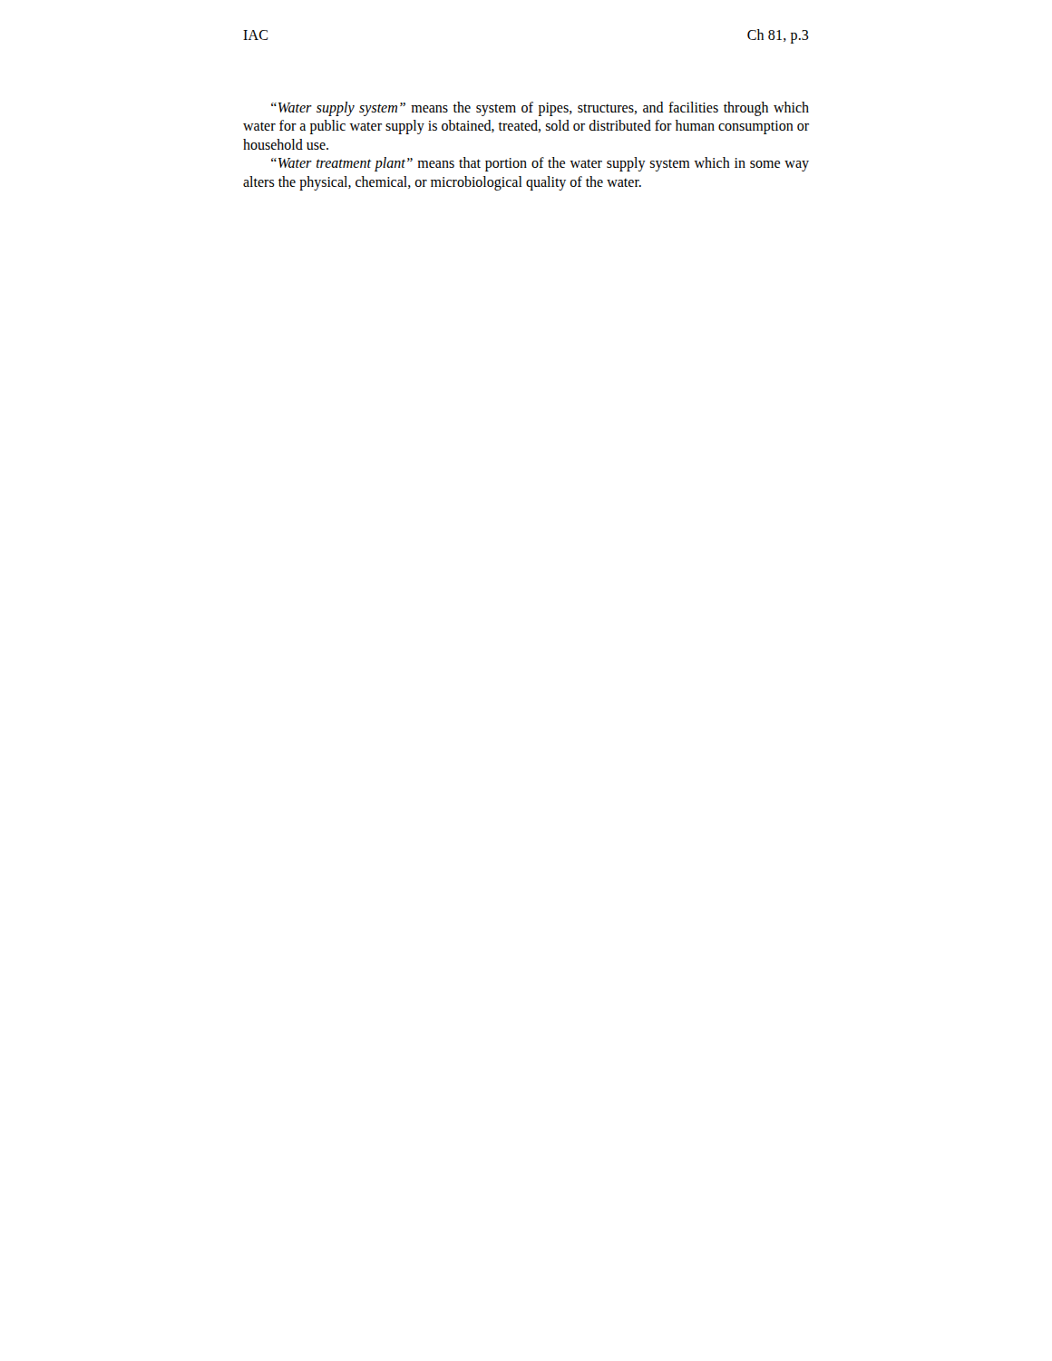IAC
Ch 81, p.3
“Water supply system” means the system of pipes, structures, and facilities through which water for a public water supply is obtained, treated, sold or distributed for human consumption or household use.
“Water treatment plant” means that portion of the water supply system which in some way alters the physical, chemical, or microbiological quality of the water.